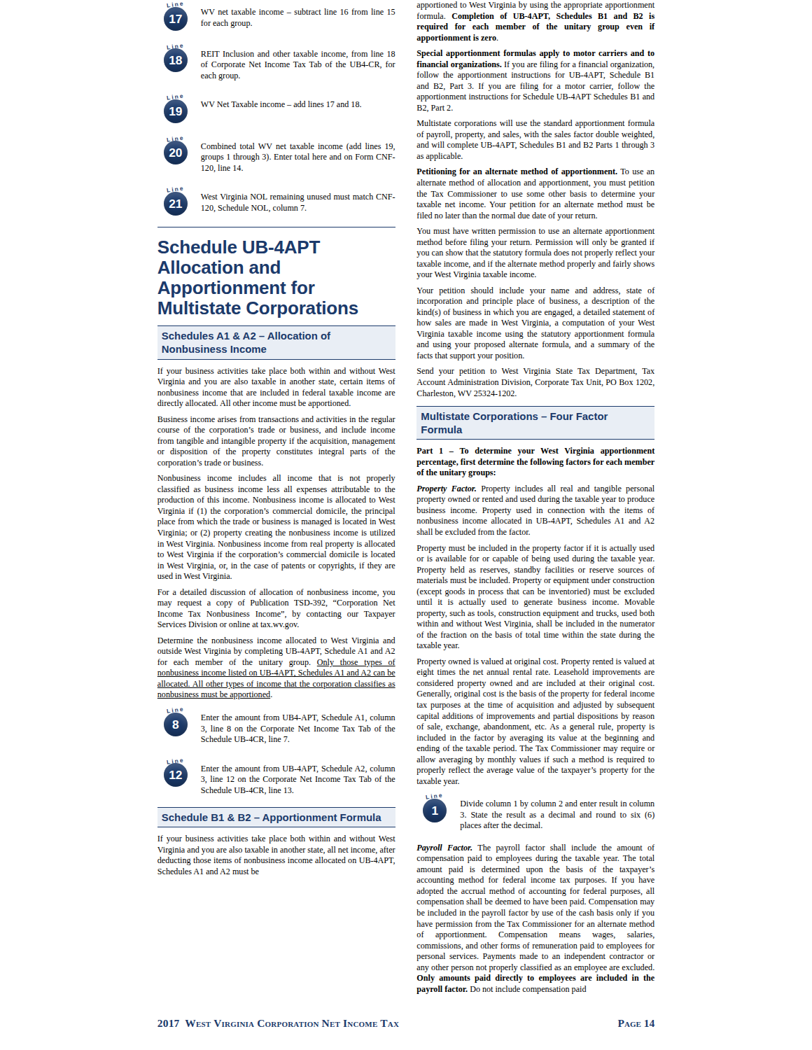Line 17
WV net taxable income – subtract line 16 from line 15 for each group.
Line 18
REIT Inclusion and other taxable income, from line 18 of Corporate Net Income Tax Tab of the UB4-CR, for each group.
Line 19
WV Net Taxable income – add lines 17 and 18.
Line 20
Combined total WV net taxable income (add lines 19, groups 1 through 3). Enter total here and on Form CNF-120, line 14.
Line 21
West Virginia NOL remaining unused must match CNF-120, Schedule NOL, column 7.
Schedule UB-4APT
Allocation and Apportionment for
Multistate Corporations
Schedules A1 & A2 – Allocation of Nonbusiness Income
If your business activities take place both within and without West Virginia and you are also taxable in another state, certain items of nonbusiness income that are included in federal taxable income are directly allocated. All other income must be apportioned.
Business income arises from transactions and activities in the regular course of the corporation’s trade or business, and include income from tangible and intangible property if the acquisition, management or disposition of the property constitutes integral parts of the corporation’s trade or business.
Nonbusiness income includes all income that is not properly classified as business income less all expenses attributable to the production of this income. Nonbusiness income is allocated to West Virginia if (1) the corporation’s commercial domicile, the principal place from which the trade or business is managed is located in West Virginia; or (2) property creating the nonbusiness income is utilized in West Virginia. Nonbusiness income from real property is allocated to West Virginia if the corporation’s commercial domicile is located in West Virginia, or, in the case of patents or copyrights, if they are used in West Virginia.
For a detailed discussion of allocation of nonbusiness income, you may request a copy of Publication TSD-392, “Corporation Net Income Tax Nonbusiness Income”, by contacting our Taxpayer Services Division or online at tax.wv.gov.
Determine the nonbusiness income allocated to West Virginia and outside West Virginia by completing UB-4APT, Schedule A1 and A2 for each member of the unitary group. Only those types of nonbusiness income listed on UB-4APT, Schedules A1 and A2 can be allocated. All other types of income that the corporation classifies as nonbusiness must be apportioned.
Line 8
Enter the amount from UB4-APT, Schedule A1, column 3, line 8 on the Corporate Net Income Tax Tab of the Schedule UB-4CR, line 7.
Line 12
Enter the amount from UB-4APT, Schedule A2, column 3, line 12 on the Corporate Net Income Tax Tab of the Schedule UB-4CR, line 13.
Schedule B1 & B2 – Apportionment Formula
If your business activities take place both within and without West Virginia and you are also taxable in another state, all net income, after deducting those items of nonbusiness income allocated on UB-4APT, Schedules A1 and A2 must be
apportioned to West Virginia by using the appropriate apportionment formula. Completion of UB-4APT, Schedules B1 and B2 is required for each member of the unitary group even if apportionment is zero.
Special apportionment formulas apply to motor carriers and to financial organizations. If you are filing for a financial organization, follow the apportionment instructions for UB-4APT, Schedule B1 and B2, Part 3. If you are filing for a motor carrier, follow the apportionment instructions for Schedule UB-4APT Schedules B1 and B2, Part 2.
Multistate corporations will use the standard apportionment formula of payroll, property, and sales, with the sales factor double weighted, and will complete UB-4APT, Schedules B1 and B2 Parts 1 through 3 as applicable.
Petitioning for an alternate method of apportionment. To use an alternate method of allocation and apportionment, you must petition the Tax Commissioner to use some other basis to determine your taxable net income. Your petition for an alternate method must be filed no later than the normal due date of your return.
You must have written permission to use an alternate apportionment method before filing your return. Permission will only be granted if you can show that the statutory formula does not properly reflect your taxable income, and if the alternate method properly and fairly shows your West Virginia taxable income.
Your petition should include your name and address, state of incorporation and principle place of business, a description of the kind(s) of business in which you are engaged, a detailed statement of how sales are made in West Virginia, a computation of your West Virginia taxable income using the statutory apportionment formula and using your proposed alternate formula, and a summary of the facts that support your position.
Send your petition to West Virginia State Tax Department, Tax Account Administration Division, Corporate Tax Unit, PO Box 1202, Charleston, WV 25324-1202.
Multistate Corporations – Four Factor Formula
Part 1 – To determine your West Virginia apportionment percentage, first determine the following factors for each member of the unitary groups:
Property Factor. Property includes all real and tangible personal property owned or rented and used during the taxable year to produce business income. Property used in connection with the items of nonbusiness income allocated in UB-4APT, Schedules A1 and A2 shall be excluded from the factor.
Property must be included in the property factor if it is actually used or is available for or capable of being used during the taxable year. Property held as reserves, standby facilities or reserve sources of materials must be included. Property or equipment under construction (except goods in process that can be inventoried) must be excluded until it is actually used to generate business income. Movable property, such as tools, construction equipment and trucks, used both within and without West Virginia, shall be included in the numerator of the fraction on the basis of total time within the state during the taxable year.
Property owned is valued at original cost. Property rented is valued at eight times the net annual rental rate. Leasehold improvements are considered property owned and are included at their original cost. Generally, original cost is the basis of the property for federal income tax purposes at the time of acquisition and adjusted by subsequent capital additions of improvements and partial dispositions by reason of sale, exchange, abandonment, etc. As a general rule, property is included in the factor by averaging its value at the beginning and ending of the taxable period. The Tax Commissioner may require or allow averaging by monthly values if such a method is required to properly reflect the average value of the taxpayer’s property for the taxable year.
Line 1
Divide column 1 by column 2 and enter result in column 3. State the result as a decimal and round to six (6) places after the decimal.
Payroll Factor. The payroll factor shall include the amount of compensation paid to employees during the taxable year. The total amount paid is determined upon the basis of the taxpayer’s accounting method for federal income tax purposes. If you have adopted the accrual method of accounting for federal purposes, all compensation shall be deemed to have been paid. Compensation may be included in the payroll factor by use of the cash basis only if you have permission from the Tax Commissioner for an alternate method of apportionment. Compensation means wages, salaries, commissions, and other forms of remuneration paid to employees for personal services. Payments made to an independent contractor or any other person not properly classified as an employee are excluded. Only amounts paid directly to employees are included in the payroll factor. Do not include compensation paid
2017 West Virginia Corporation Net Income Tax
Page 14